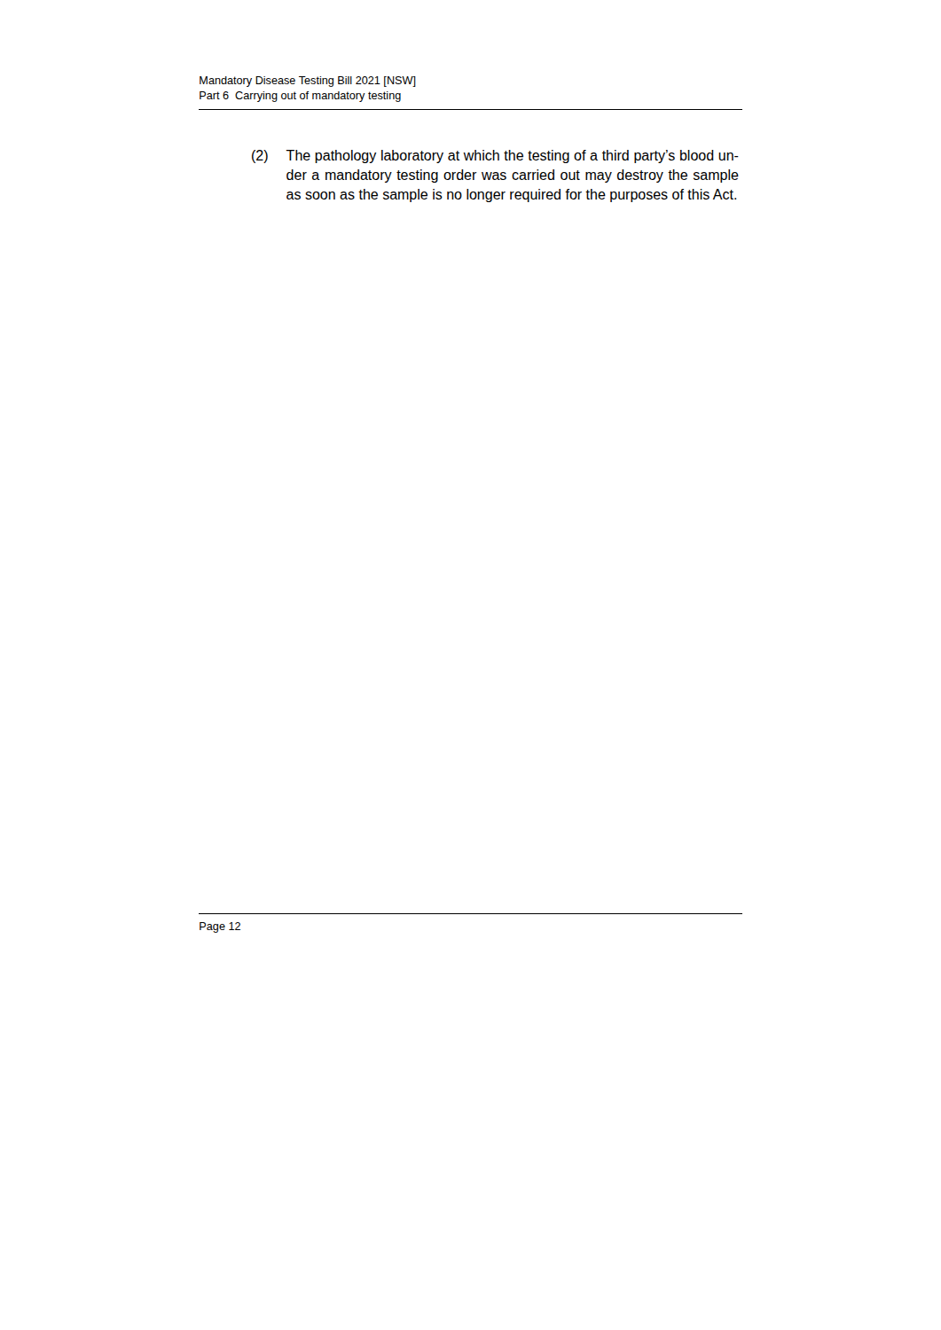Mandatory Disease Testing Bill 2021 [NSW]
Part 6 Carrying out of mandatory testing
(2)
The pathology laboratory at which the testing of a third party’s blood under a mandatory testing order was carried out may destroy the sample as soon as the sample is no longer required for the purposes of this Act.
Page 12